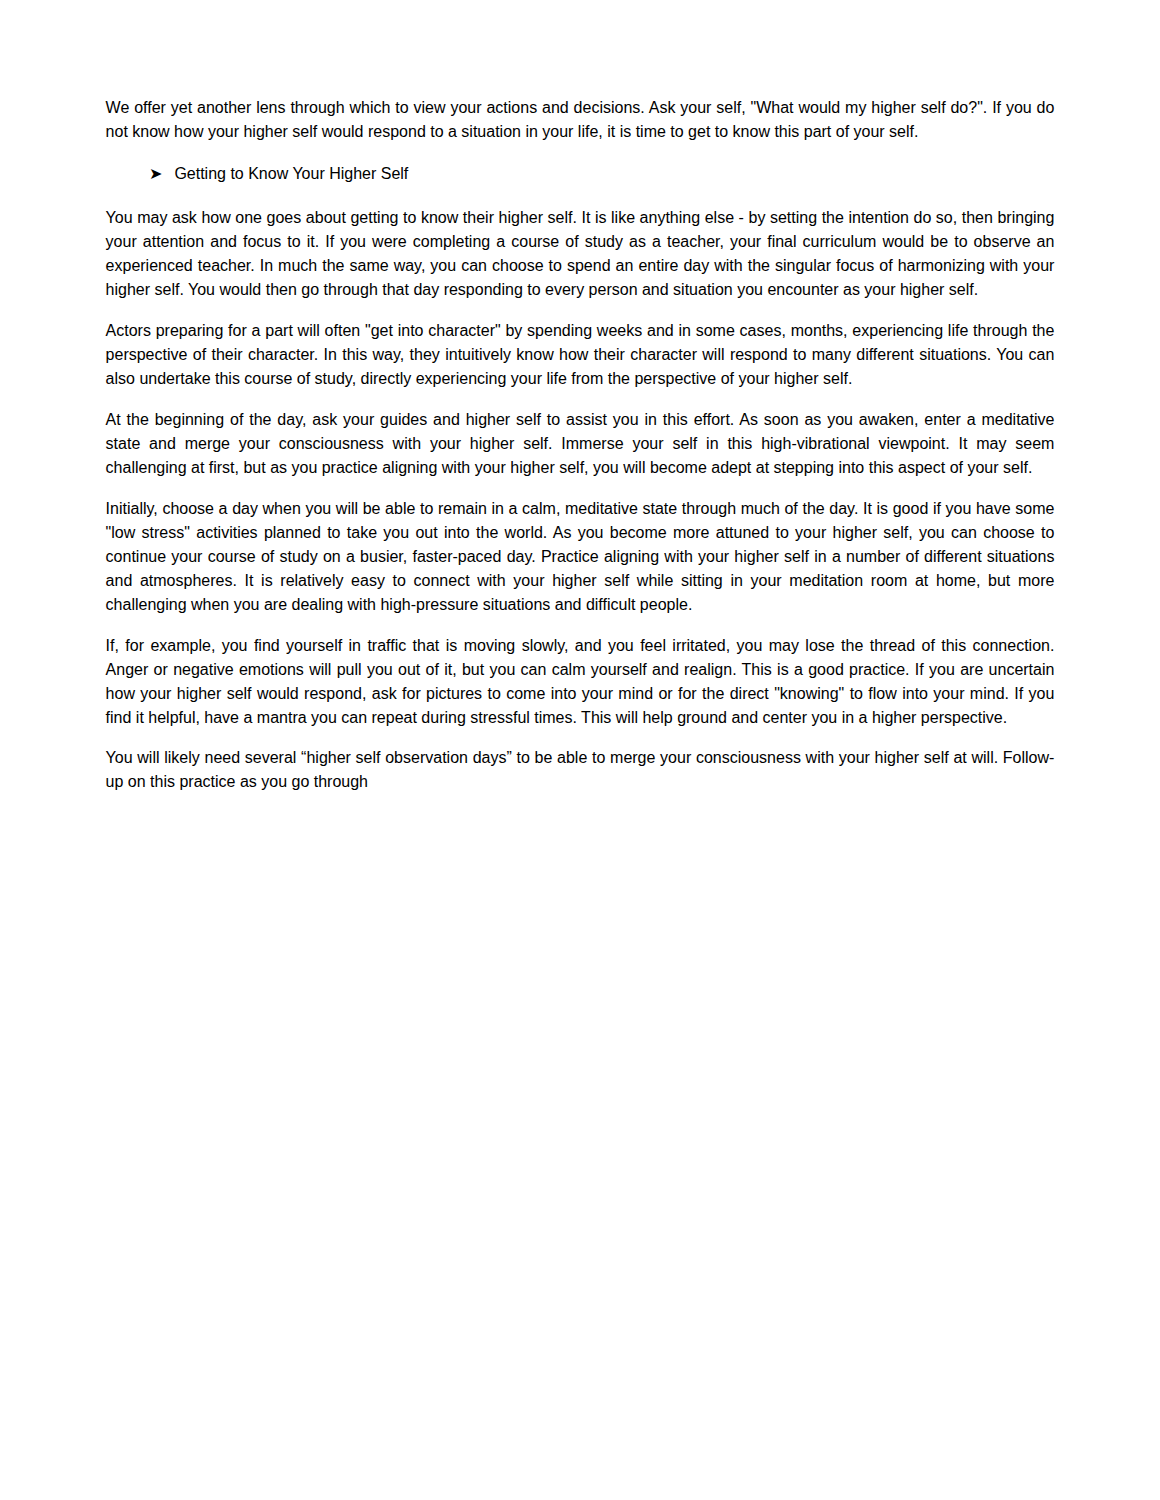We offer yet another lens through which to view your actions and decisions. Ask your self, "What would my higher self do?". If you do not know how your higher self would respond to a situation in your life, it is time to get to know this part of your self.
Getting to Know Your Higher Self
You may ask how one goes about getting to know their higher self. It is like anything else - by setting the intention do so, then bringing your attention and focus to it. If you were completing a course of study as a teacher, your final curriculum would be to observe an experienced teacher. In much the same way, you can choose to spend an entire day with the singular focus of harmonizing with your higher self. You would then go through that day responding to every person and situation you encounter as your higher self.
Actors preparing for a part will often "get into character" by spending weeks and in some cases, months, experiencing life through the perspective of their character. In this way, they intuitively know how their character will respond to many different situations. You can also undertake this course of study, directly experiencing your life from the perspective of your higher self.
At the beginning of the day, ask your guides and higher self to assist you in this effort. As soon as you awaken, enter a meditative state and merge your consciousness with your higher self. Immerse your self in this high-vibrational viewpoint. It may seem challenging at first, but as you practice aligning with your higher self, you will become adept at stepping into this aspect of your self.
Initially, choose a day when you will be able to remain in a calm, meditative state through much of the day. It is good if you have some "low stress" activities planned to take you out into the world. As you become more attuned to your higher self, you can choose to continue your course of study on a busier, faster-paced day. Practice aligning with your higher self in a number of different situations and atmospheres. It is relatively easy to connect with your higher self while sitting in your meditation room at home, but more challenging when you are dealing with high-pressure situations and difficult people.
If, for example, you find yourself in traffic that is moving slowly, and you feel irritated, you may lose the thread of this connection. Anger or negative emotions will pull you out of it, but you can calm yourself and realign. This is a good practice. If you are uncertain how your higher self would respond, ask for pictures to come into your mind or for the direct "knowing" to flow into your mind. If you find it helpful, have a mantra you can repeat during stressful times. This will help ground and center you in a higher perspective.
You will likely need several “higher self observation days” to be able to merge your consciousness with your higher self at will. Follow-up on this practice as you go through